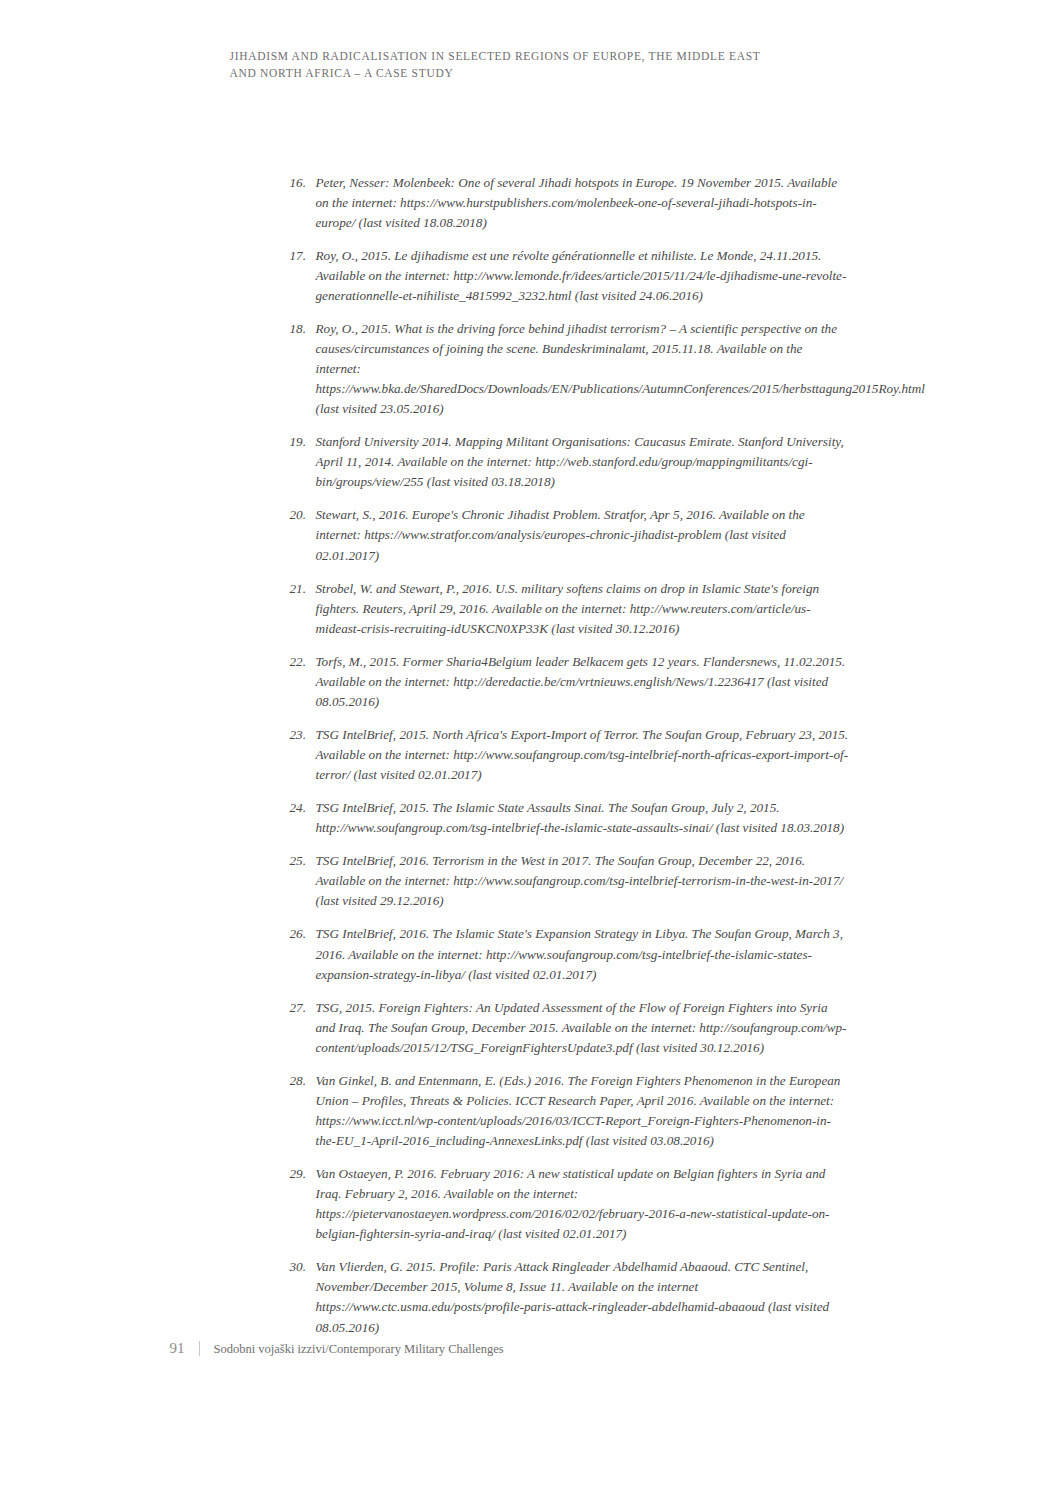Jihadism and radicalisation in selected regions of Europe, the Middle East and North Africa – a case study
Peter, Nesser: Molenbeek: One of several Jihadi hotspots in Europe. 19 November 2015. Available on the internet: https://www.hurstpublishers.com/molenbeek-one-of-several-jihadi-hotspots-in-europe/ (last visited 18.08.2018)
Roy, O., 2015. Le djihadisme est une révolte générationnelle et nihiliste. Le Monde, 24.11.2015. Available on the internet: http://www.lemonde.fr/idees/article/2015/11/24/le-djihadisme-une-revolte-generationnelle-et-nihiliste_4815992_3232.html (last visited 24.06.2016)
Roy, O., 2015. What is the driving force behind jihadist terrorism? – A scientific perspective on the causes/circumstances of joining the scene. Bundeskriminalamt, 2015.11.18. Available on the internet: https://www.bka.de/SharedDocs/Downloads/EN/Publications/AutumnConferences/2015/herbsttagung2015Roy.html (last visited 23.05.2016)
Stanford University 2014. Mapping Militant Organisations: Caucasus Emirate. Stanford University, April 11, 2014. Available on the internet: http://web.stanford.edu/group/mappingmilitants/cgi-bin/groups/view/255 (last visited 03.18.2018)
Stewart, S., 2016. Europe's Chronic Jihadist Problem. Stratfor, Apr 5, 2016. Available on the internet: https://www.stratfor.com/analysis/europes-chronic-jihadist-problem (last visited 02.01.2017)
Strobel, W. and Stewart, P., 2016. U.S. military softens claims on drop in Islamic State's foreign fighters. Reuters, April 29, 2016. Available on the internet: http://www.reuters.com/article/us-mideast-crisis-recruiting-idUSKCN0XP33K (last visited 30.12.2016)
Torfs, M., 2015. Former Sharia4Belgium leader Belkacem gets 12 years. Flandersnews, 11.02.2015. Available on the internet: http://deredactie.be/cm/vrtnieuws.english/News/1.2236417 (last visited 08.05.2016)
TSG IntelBrief, 2015. North Africa's Export-Import of Terror. The Soufan Group, February 23, 2015. Available on the internet: http://www.soufangroup.com/tsg-intelbrief-north-africas-export-import-of-terror/ (last visited 02.01.2017)
TSG IntelBrief, 2015. The Islamic State Assaults Sinai. The Soufan Group, July 2, 2015. http://www.soufangroup.com/tsg-intelbrief-the-islamic-state-assaults-sinai/ (last visited 18.03.2018)
TSG IntelBrief, 2016. Terrorism in the West in 2017. The Soufan Group, December 22, 2016. Available on the internet: http://www.soufangroup.com/tsg-intelbrief-terrorism-in-the-west-in-2017/ (last visited 29.12.2016)
TSG IntelBrief, 2016. The Islamic State's Expansion Strategy in Libya. The Soufan Group, March 3, 2016. Available on the internet: http://www.soufangroup.com/tsg-intelbrief-the-islamic-states-expansion-strategy-in-libya/ (last visited 02.01.2017)
TSG, 2015. Foreign Fighters: An Updated Assessment of the Flow of Foreign Fighters into Syria and Iraq. The Soufan Group, December 2015. Available on the internet: http://soufangroup.com/wp-content/uploads/2015/12/TSG_ForeignFightersUpdate3.pdf (last visited 30.12.2016)
Van Ginkel, B. and Entenmann, E. (Eds.) 2016. The Foreign Fighters Phenomenon in the European Union – Profiles, Threats & Policies. ICCT Research Paper, April 2016. Available on the internet: https://www.icct.nl/wp-content/uploads/2016/03/ICCT-Report_Foreign-Fighters-Phenomenon-in-the-EU_1-April-2016_including-AnnexesLinks.pdf (last visited 03.08.2016)
Van Ostaeyen, P. 2016. February 2016: A new statistical update on Belgian fighters in Syria and Iraq. February 2, 2016. Available on the internet: https://pietervanostaeyen.wordpress.com/2016/02/02/february-2016-a-new-statistical-update-on-belgian-fightersin-syria-and-iraq/ (last visited 02.01.2017)
Van Vlierden, G. 2015. Profile: Paris Attack Ringleader Abdelhamid Abaaoud. CTC Sentinel, November/December 2015, Volume 8, Issue 11. Available on the internet https://www.ctc.usma.edu/posts/profile-paris-attack-ringleader-abdelhamid-abaaoud (last visited 08.05.2016)
91 Sodobni vojaški izzivi/Contemporary Military Challenges